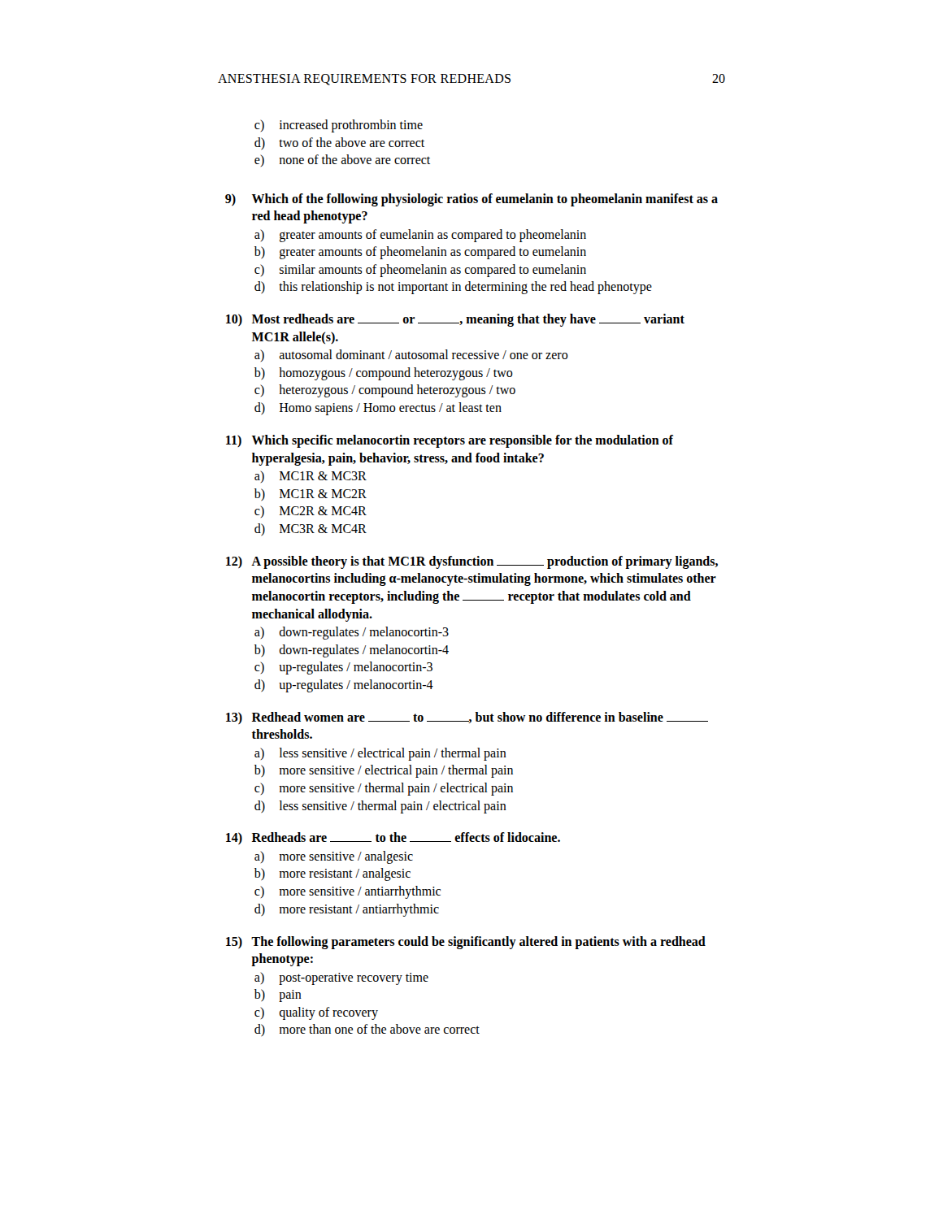Anesthesia Requirements for Redheads 20
c) increased prothrombin time
d) two of the above are correct
e) none of the above are correct
9) Which of the following physiologic ratios of eumelanin to pheomelanin manifest as a red head phenotype?
a) greater amounts of eumelanin as compared to pheomelanin
b) greater amounts of pheomelanin as compared to eumelanin
c) similar amounts of pheomelanin as compared to eumelanin
d) this relationship is not important in determining the red head phenotype
10) Most redheads are or , meaning that they have variant MC1R allele(s).
a) autosomal dominant / autosomal recessive / one or zero
b) homozygous / compound heterozygous / two
c) heterozygous / compound heterozygous / two
d) Homo sapiens / Homo erectus / at least ten
11) Which specific melanocortin receptors are responsible for the modulation of hyperalgesia, pain, behavior, stress, and food intake?
a) MC1R & MC3R
b) MC1R & MC2R
c) MC2R & MC4R
d) MC3R & MC4R
12) A possible theory is that MC1R dysfunction production of primary ligands, melanocortins including α-melanocyte-stimulating hormone, which stimulates other melanocortin receptors, including the receptor that modulates cold and mechanical allodynia.
a) down-regulates / melanocortin-3
b) down-regulates / melanocortin-4
c) up-regulates / melanocortin-3
d) up-regulates / melanocortin-4
13) Redhead women are to , but show no difference in baseline thresholds.
a) less sensitive / electrical pain / thermal pain
b) more sensitive / electrical pain / thermal pain
c) more sensitive / thermal pain / electrical pain
d) less sensitive / thermal pain / electrical pain
14) Redheads are to the effects of lidocaine.
a) more sensitive / analgesic
b) more resistant / analgesic
c) more sensitive / antiarrhythmic
d) more resistant / antiarrhythmic
15) The following parameters could be significantly altered in patients with a redhead phenotype:
a) post-operative recovery time
b) pain
c) quality of recovery
d) more than one of the above are correct